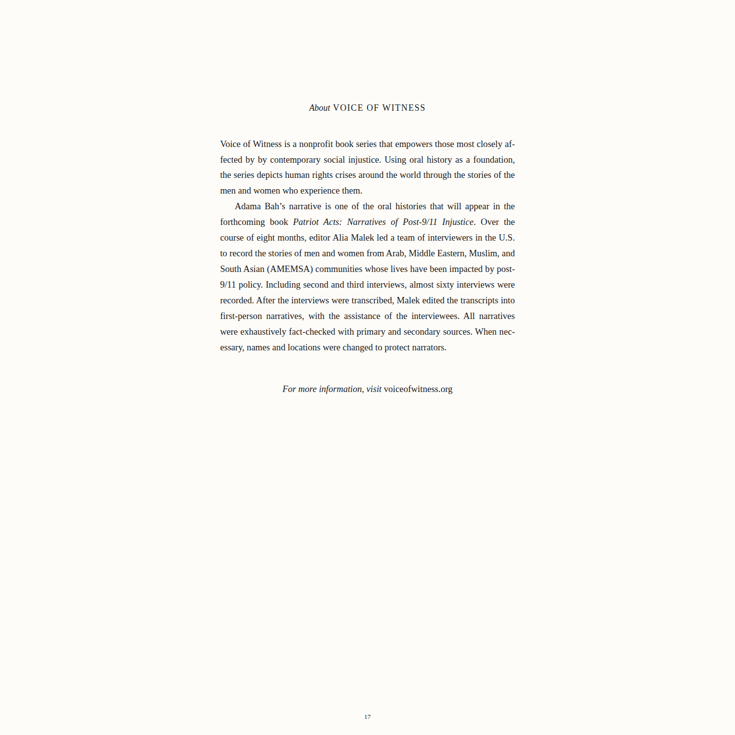About Voice of Witness
Voice of Witness is a nonprofit book series that empowers those most closely affected by by contemporary social injustice. Using oral history as a foundation, the series depicts human rights crises around the world through the stories of the men and women who experience them.
Adama Bah’s narrative is one of the oral histories that will appear in the forthcoming book Patriot Acts: Narratives of Post-9/11 Injustice. Over the course of eight months, editor Alia Malek led a team of interviewers in the U.S. to record the stories of men and women from Arab, Middle Eastern, Muslim, and South Asian (AMEMSA) communities whose lives have been impacted by post-9/11 policy. Including second and third interviews, almost sixty interviews were recorded. After the interviews were transcribed, Malek edited the transcripts into first-person narratives, with the assistance of the interviewees. All narratives were exhaustively fact-checked with primary and secondary sources. When necessary, names and locations were changed to protect narrators.
For more information, visit voiceofwitness.org
17